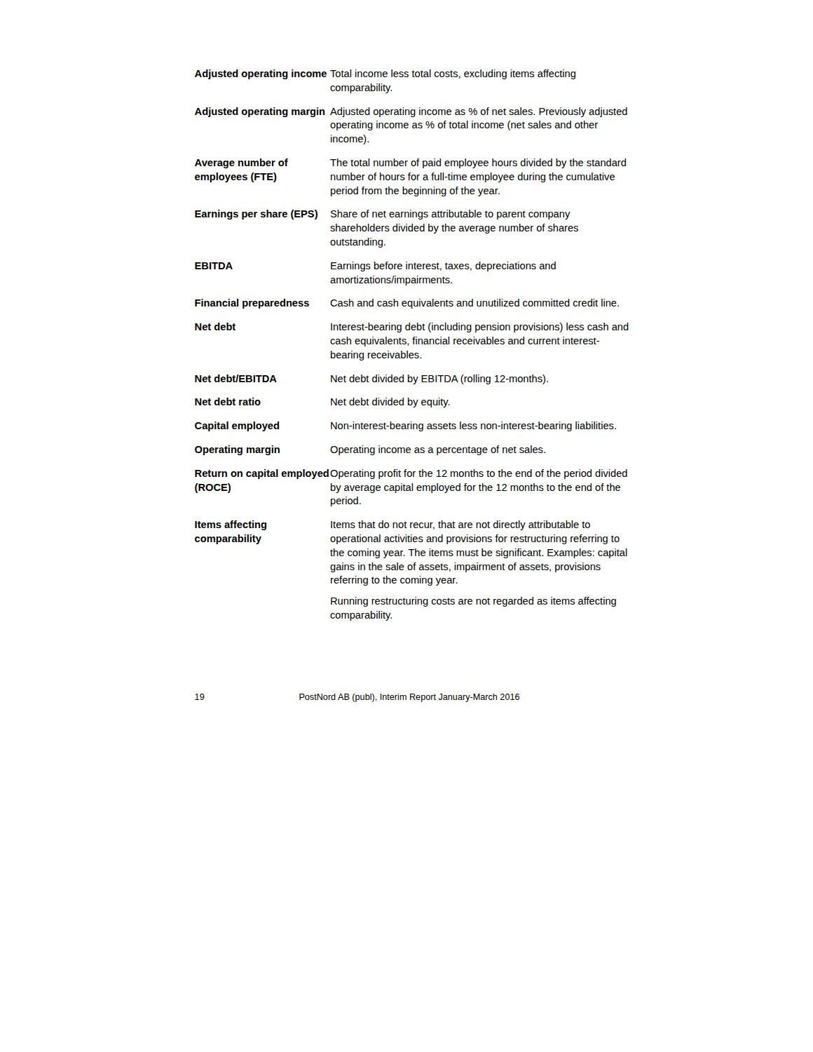| Adjusted operating income | Total income less total costs, excluding items affecting comparability. |
| Adjusted operating margin | Adjusted operating income as % of net sales. Previously adjusted operating income as % of total income (net sales and other income). |
| Average number of employees (FTE) | The total number of paid employee hours divided by the standard number of hours for a full-time employee during the cumulative period from the beginning of the year. |
| Earnings per share (EPS) | Share of net earnings attributable to parent company shareholders divided by the average number of shares outstanding. |
| EBITDA | Earnings before interest, taxes, depreciations and amortizations/impairments. |
| Financial preparedness | Cash and cash equivalents and unutilized committed credit line. |
| Net debt | Interest-bearing debt (including pension provisions) less cash and cash equivalents, financial receivables and current interest-bearing receivables. |
| Net debt/EBITDA | Net debt divided by EBITDA (rolling 12-months). |
| Net debt ratio | Net debt divided by equity. |
| Capital employed | Non-interest-bearing assets less non-interest-bearing liabilities. |
| Operating margin | Operating income as a percentage of net sales. |
| Return on capital employed (ROCE) | Operating profit for the 12 months to the end of the period divided by average capital employed for the 12 months to the end of the period. |
| Items affecting comparability | Items that do not recur, that are not directly attributable to operational activities and provisions for restructuring referring to the coming year. The items must be significant. Examples: capital gains in the sale of assets, impairment of assets, provisions referring to the coming year. Running restructuring costs are not regarded as items affecting comparability. |
19 PostNord AB (publ), Interim Report January-March 2016